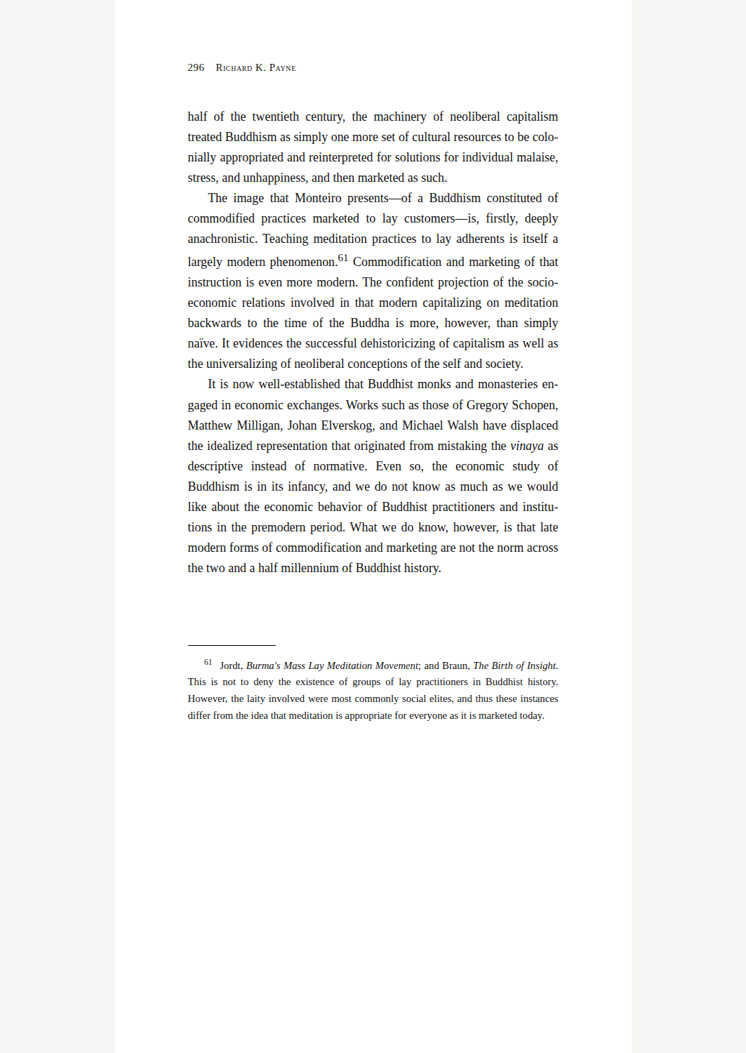296 Richard K. Payne
half of the twentieth century, the machinery of neoliberal capitalism treated Buddhism as simply one more set of cultural resources to be colonially appropriated and reinterpreted for solutions for individual malaise, stress, and unhappiness, and then marketed as such.
The image that Monteiro presents—of a Buddhism constituted of commodified practices marketed to lay customers—is, firstly, deeply anachronistic. Teaching meditation practices to lay adherents is itself a largely modern phenomenon.61 Commodification and marketing of that instruction is even more modern. The confident projection of the socio-economic relations involved in that modern capitalizing on meditation backwards to the time of the Buddha is more, however, than simply naïve. It evidences the successful dehistoricizing of capitalism as well as the universalizing of neoliberal conceptions of the self and society.
It is now well-established that Buddhist monks and monasteries engaged in economic exchanges. Works such as those of Gregory Schopen, Matthew Milligan, Johan Elverskog, and Michael Walsh have displaced the idealized representation that originated from mistaking the vinaya as descriptive instead of normative. Even so, the economic study of Buddhism is in its infancy, and we do not know as much as we would like about the economic behavior of Buddhist practitioners and institutions in the premodern period. What we do know, however, is that late modern forms of commodification and marketing are not the norm across the two and a half millennium of Buddhist history.
61 Jordt, Burma's Mass Lay Meditation Movement; and Braun, The Birth of Insight. This is not to deny the existence of groups of lay practitioners in Buddhist history. However, the laity involved were most commonly social elites, and thus these instances differ from the idea that meditation is appropriate for everyone as it is marketed today.